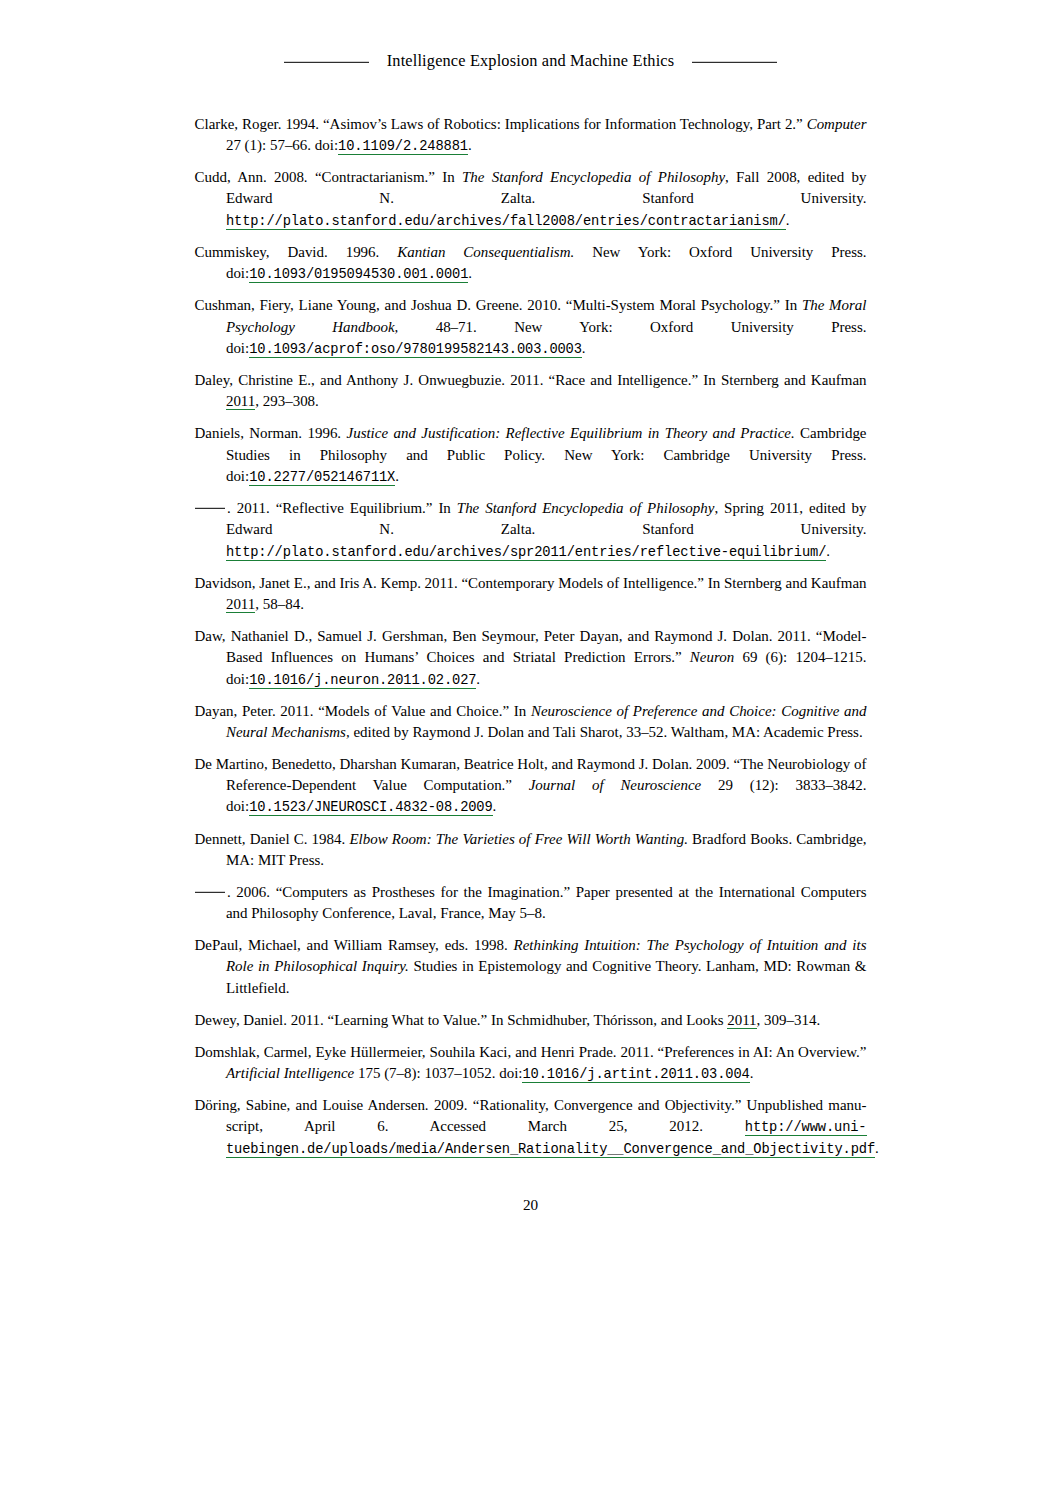Intelligence Explosion and Machine Ethics
Clarke, Roger. 1994. “Asimov’s Laws of Robotics: Implications for Information Technology, Part 2.” Computer 27 (1): 57–66. doi:10.1109/2.248881.
Cudd, Ann. 2008. “Contractarianism.” In The Stanford Encyclopedia of Philosophy, Fall 2008, edited by Edward N. Zalta. Stanford University. http://plato.stanford.edu/archives/fall2008/entries/contractarianism/.
Cummiskey, David. 1996. Kantian Consequentialism. New York: Oxford University Press. doi:10.1093/0195094530.001.0001.
Cushman, Fiery, Liane Young, and Joshua D. Greene. 2010. “Multi-System Moral Psychology.” In The Moral Psychology Handbook, 48–71. New York: Oxford University Press. doi:10.1093/acprof:oso/9780199582143.003.0003.
Daley, Christine E., and Anthony J. Onwuegbuzie. 2011. “Race and Intelligence.” In Sternberg and Kaufman 2011, 293–308.
Daniels, Norman. 1996. Justice and Justification: Reflective Equilibrium in Theory and Practice. Cambridge Studies in Philosophy and Public Policy. New York: Cambridge University Press. doi:10.2277/052146711X.
. 2011. “Reflective Equilibrium.” In The Stanford Encyclopedia of Philosophy, Spring 2011, edited by Edward N. Zalta. Stanford University. http://plato.stanford.edu/archives/spr2011/entries/reflective-equilibrium/.
Davidson, Janet E., and Iris A. Kemp. 2011. “Contemporary Models of Intelligence.” In Sternberg and Kaufman 2011, 58–84.
Daw, Nathaniel D., Samuel J. Gershman, Ben Seymour, Peter Dayan, and Raymond J. Dolan. 2011. “Model-Based Influences on Humans’ Choices and Striatal Prediction Errors.” Neuron 69 (6): 1204–1215. doi:10.1016/j.neuron.2011.02.027.
Dayan, Peter. 2011. “Models of Value and Choice.” In Neuroscience of Preference and Choice: Cognitive and Neural Mechanisms, edited by Raymond J. Dolan and Tali Sharot, 33–52. Waltham, MA: Academic Press.
De Martino, Benedetto, Dharshan Kumaran, Beatrice Holt, and Raymond J. Dolan. 2009. “The Neurobiology of Reference-Dependent Value Computation.” Journal of Neuroscience 29 (12): 3833–3842. doi:10.1523/JNEUROSCI.4832-08.2009.
Dennett, Daniel C. 1984. Elbow Room: The Varieties of Free Will Worth Wanting. Bradford Books. Cambridge, MA: MIT Press.
. 2006. “Computers as Prostheses for the Imagination.” Paper presented at the International Computers and Philosophy Conference, Laval, France, May 5–8.
DePaul, Michael, and William Ramsey, eds. 1998. Rethinking Intuition: The Psychology of Intuition and its Role in Philosophical Inquiry. Studies in Epistemology and Cognitive Theory. Lanham, MD: Rowman & Littlefield.
Dewey, Daniel. 2011. “Learning What to Value.” In Schmidhuber, Thórisson, and Looks 2011, 309–314.
Domshlak, Carmel, Eyke Hüllermeier, Souhila Kaci, and Henri Prade. 2011. “Preferences in AI: An Overview.” Artificial Intelligence 175 (7–8): 1037–1052. doi:10.1016/j.artint.2011.03.004.
Döring, Sabine, and Louise Andersen. 2009. “Rationality, Convergence and Objectivity.” Unpublished manuscript, April 6. Accessed March 25, 2012. http://www.uni-tuebingen.de/uploads/media/Andersen_Rationality__Convergence_and_Objectivity.pdf.
20